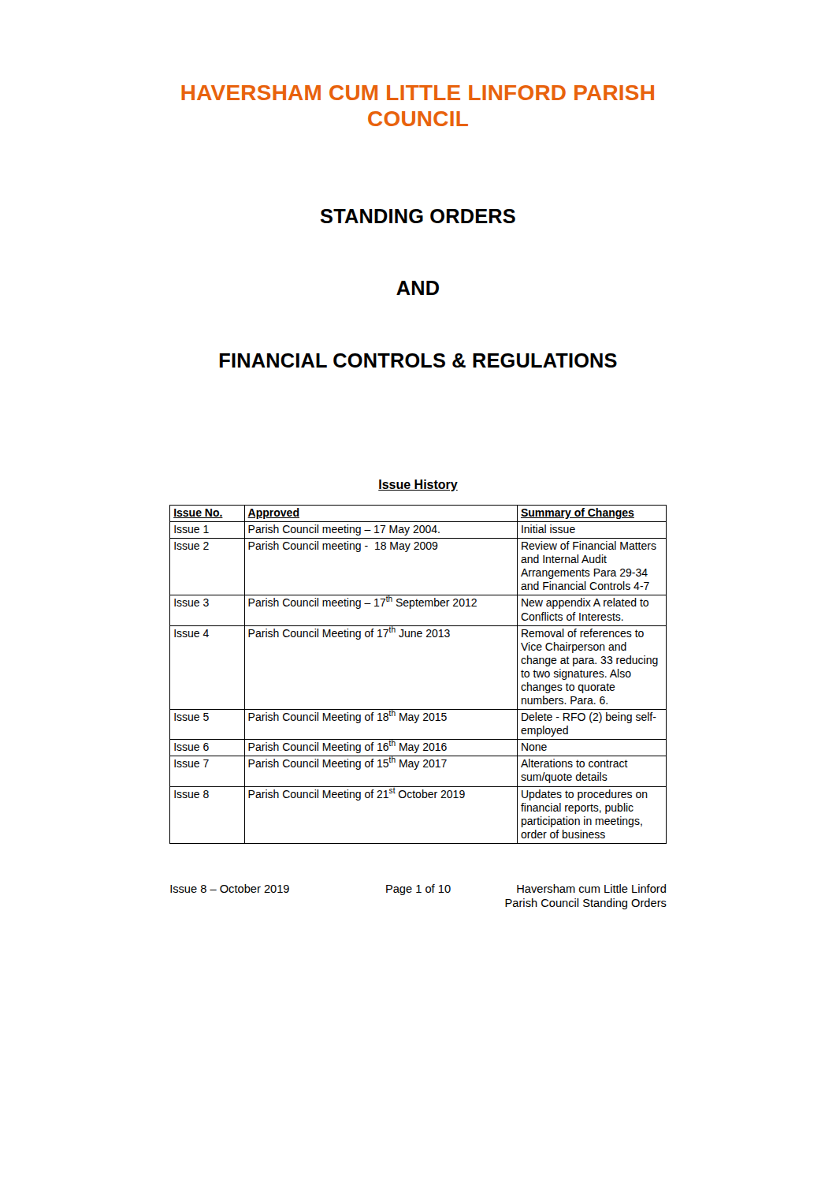HAVERSHAM CUM LITTLE LINFORD PARISH COUNCIL
STANDING ORDERS
AND
FINANCIAL CONTROLS & REGULATIONS
Issue History
| Issue No. | Approved | Summary of Changes |
| --- | --- | --- |
| Issue 1 | Parish Council meeting – 17 May 2004. | Initial issue |
| Issue 2 | Parish Council meeting - 18 May 2009 | Review of Financial Matters and Internal Audit Arrangements Para 29-34 and Financial Controls 4-7 |
| Issue 3 | Parish Council meeting – 17 th September 2012 | New appendix A related to Conflicts of Interests. |
| Issue 4 | Parish Council Meeting of 17 th June 2013 | Removal of references to Vice Chairperson and change at para. 33 reducing to two signatures. Also changes to quorate numbers. Para. 6. |
| Issue 5 | Parish Council Meeting of 18 th May 2015 | Delete - RFO (2) being self-employed |
| Issue 6 | Parish Council Meeting of 16 th May 2016 | None |
| Issue 7 | Parish Council Meeting of 15 th May 2017 | Alterations to contract sum/quote details |
| Issue 8 | Parish Council Meeting of 21 st October 2019 | Updates to procedures on financial reports, public participation in meetings, order of business |
Issue 8 – October 2019
Page 1 of 10
Haversham cum Little Linford
Parish Council Standing Orders